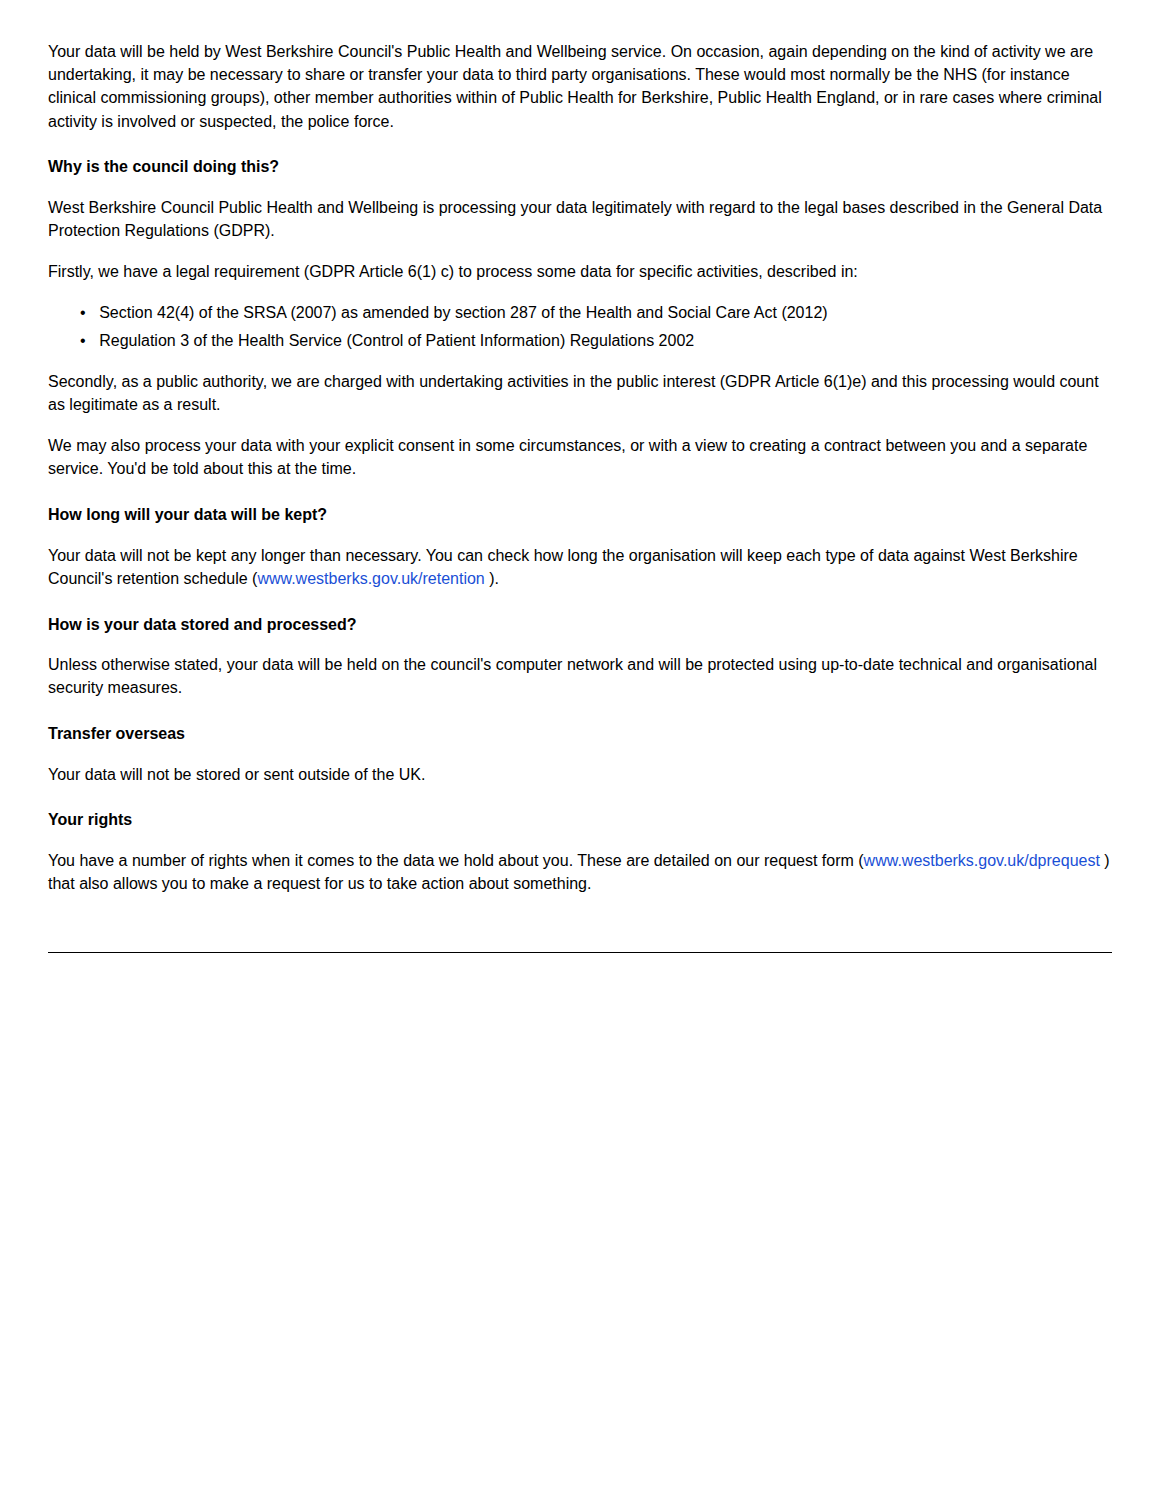Your data will be held by West Berkshire Council's Public Health and Wellbeing service. On occasion, again depending on the kind of activity we are undertaking, it may be necessary to share or transfer your data to third party organisations. These would most normally be the NHS (for instance clinical commissioning groups), other member authorities within of Public Health for Berkshire, Public Health England, or in rare cases where criminal activity is involved or suspected, the police force.
Why is the council doing this?
West Berkshire Council Public Health and Wellbeing is processing your data legitimately with regard to the legal bases described in the General Data Protection Regulations (GDPR).
Firstly, we have a legal requirement (GDPR Article 6(1) c) to process some data for specific activities, described in:
Section 42(4) of the SRSA (2007) as amended by section 287 of the Health and Social Care Act (2012)
Regulation 3 of the Health Service (Control of Patient Information) Regulations 2002
Secondly, as a public authority, we are charged with undertaking activities in the public interest (GDPR Article 6(1)e) and this processing would count as legitimate as a result.
We may also process your data with your explicit consent in some circumstances, or with a view to creating a contract between you and a separate service. You'd be told about this at the time.
How long will your data will be kept?
Your data will not be kept any longer than necessary. You can check how long the organisation will keep each type of data against West Berkshire Council's retention schedule (www.westberks.gov.uk/retention ).
How is your data stored and processed?
Unless otherwise stated, your data will be held on the council's computer network and will be protected using up-to-date technical and organisational security measures.
Transfer overseas
Your data will not be stored or sent outside of the UK.
Your rights
You have a number of rights when it comes to the data we hold about you. These are detailed on our request form (www.westberks.gov.uk/dprequest ) that also allows you to make a request for us to take action about something.